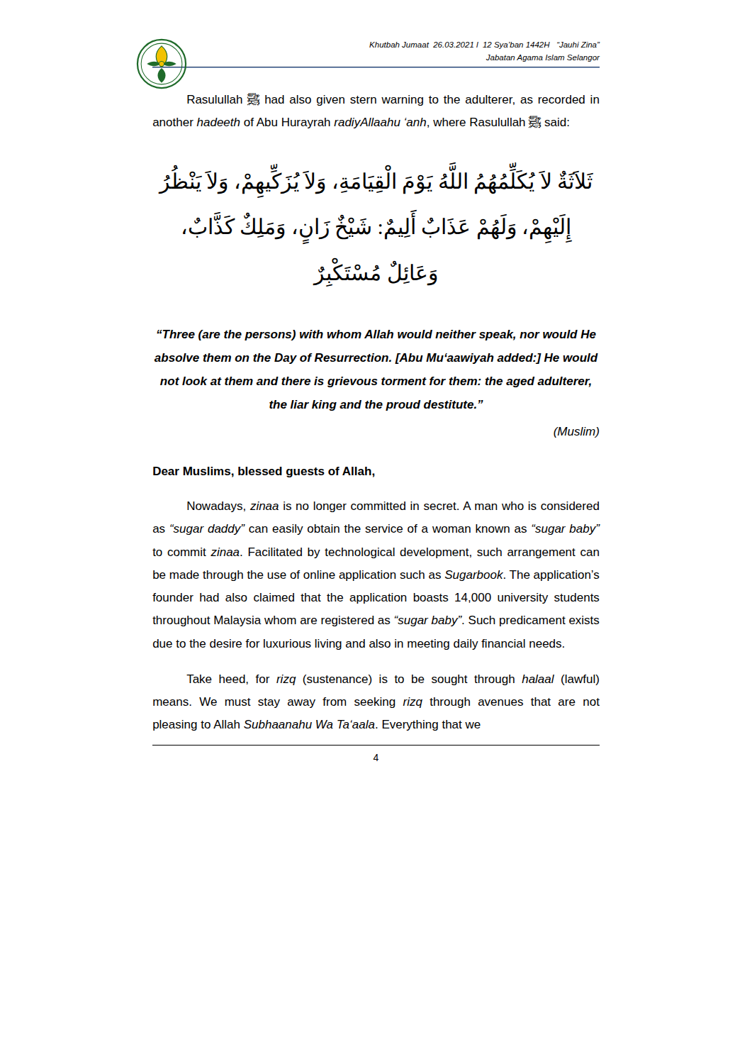Khutbah Jumaat 26.03.2021 l 12 Sya’ban 1442H “Jauhi Zina”
Jabatan Agama Islam Selangor
Rasulullah ﷺ had also given stern warning to the adulterer, as recorded in another hadeeth of Abu Hurayrah radiyAllaahu ‘anh, where Rasulullah ﷺ said:
ثَلاَثَةٌ لاَ يُكَلِّمُهُمُ اللَّهُ يَوْمَ الْقِيَامَةِ، وَلاَ يُزَكِّيهِمْ، وَلاَ يَنْظُرُ إِلَيْهِمْ، وَلَهُمْ عَذَابٌ أَلِيمٌ: شَيْخٌ زَانٍ، وَمَلِكٌ كَذَّابٌ، وَعَائِلٌ مُسْتَكْبِرٌ
“Three (are the persons) with whom Allah would neither speak, nor would He absolve them on the Day of Resurrection. [Abu Mu‘aawiyah added:] He would not look at them and there is grievous torment for them: the aged adulterer, the liar king and the proud destitute.”
(Muslim)
Dear Muslims, blessed guests of Allah,
Nowadays, zinaa is no longer committed in secret. A man who is considered as “sugar daddy” can easily obtain the service of a woman known as “sugar baby” to commit zinaa. Facilitated by technological development, such arrangement can be made through the use of online application such as Sugarbook. The application’s founder had also claimed that the application boasts 14,000 university students throughout Malaysia whom are registered as “sugar baby”. Such predicament exists due to the desire for luxurious living and also in meeting daily financial needs.
Take heed, for rizq (sustenance) is to be sought through halaal (lawful) means. We must stay away from seeking rizq through avenues that are not pleasing to Allah Subhaanahu Wa Ta‘aala. Everything that we
4